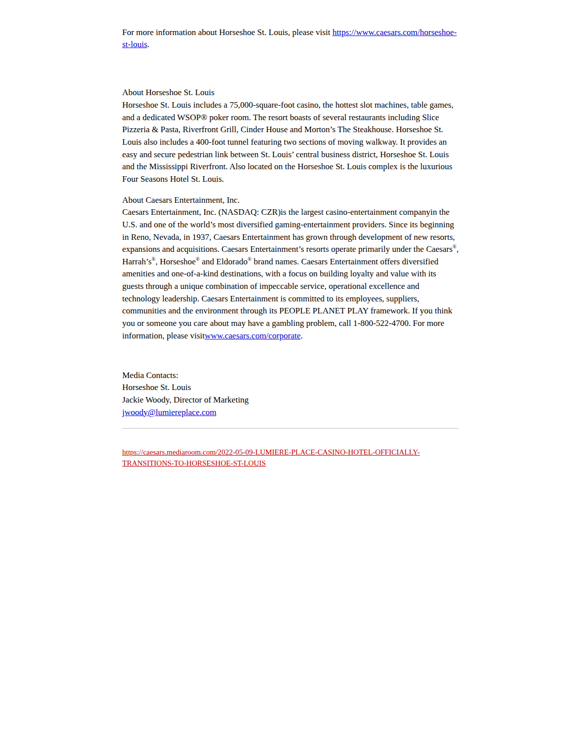For more information about Horseshoe St. Louis, please visit https://www.caesars.com/horseshoe-st-louis.
About Horseshoe St. Louis
Horseshoe St. Louis includes a 75,000-square-foot casino, the hottest slot machines, table games, and a dedicated WSOP® poker room. The resort boasts of several restaurants including Slice Pizzeria & Pasta, Riverfront Grill, Cinder House and Morton’s The Steakhouse. Horseshoe St. Louis also includes a 400-foot tunnel featuring two sections of moving walkway. It provides an easy and secure pedestrian link between St. Louis’ central business district, Horseshoe St. Louis and the Mississippi Riverfront. Also located on the Horseshoe St. Louis complex is the luxurious Four Seasons Hotel St. Louis.
About Caesars Entertainment, Inc.
Caesars Entertainment, Inc. (NASDAQ: CZR)is the largest casino-entertainment companyin the U.S. and one of the world’s most diversified gaming-entertainment providers. Since its beginning in Reno, Nevada, in 1937, Caesars Entertainment has grown through development of new resorts, expansions and acquisitions. Caesars Entertainment’s resorts operate primarily under the Caesars®, Harrah’s®, Horseshoe® and Eldorado® brand names. Caesars Entertainment offers diversified amenities and one-of-a-kind destinations, with a focus on building loyalty and value with its guests through a unique combination of impeccable service, operational excellence and technology leadership. Caesars Entertainment is committed to its employees, suppliers, communities and the environment through its PEOPLE PLANET PLAY framework. If you think you or someone you care about may have a gambling problem, call 1-800-522-4700. For more information, please visitwww.caesars.com/corporate.
Media Contacts:
Horseshoe St. Louis
Jackie Woody, Director of Marketing
jwoody@lumiereplace.com
https://caesars.mediaroom.com/2022-05-09-LUMIERE-PLACE-CASINO-HOTEL-OFFICIALLY-TRANSITIONS-TO-HORSESHOE-ST-LOUIS